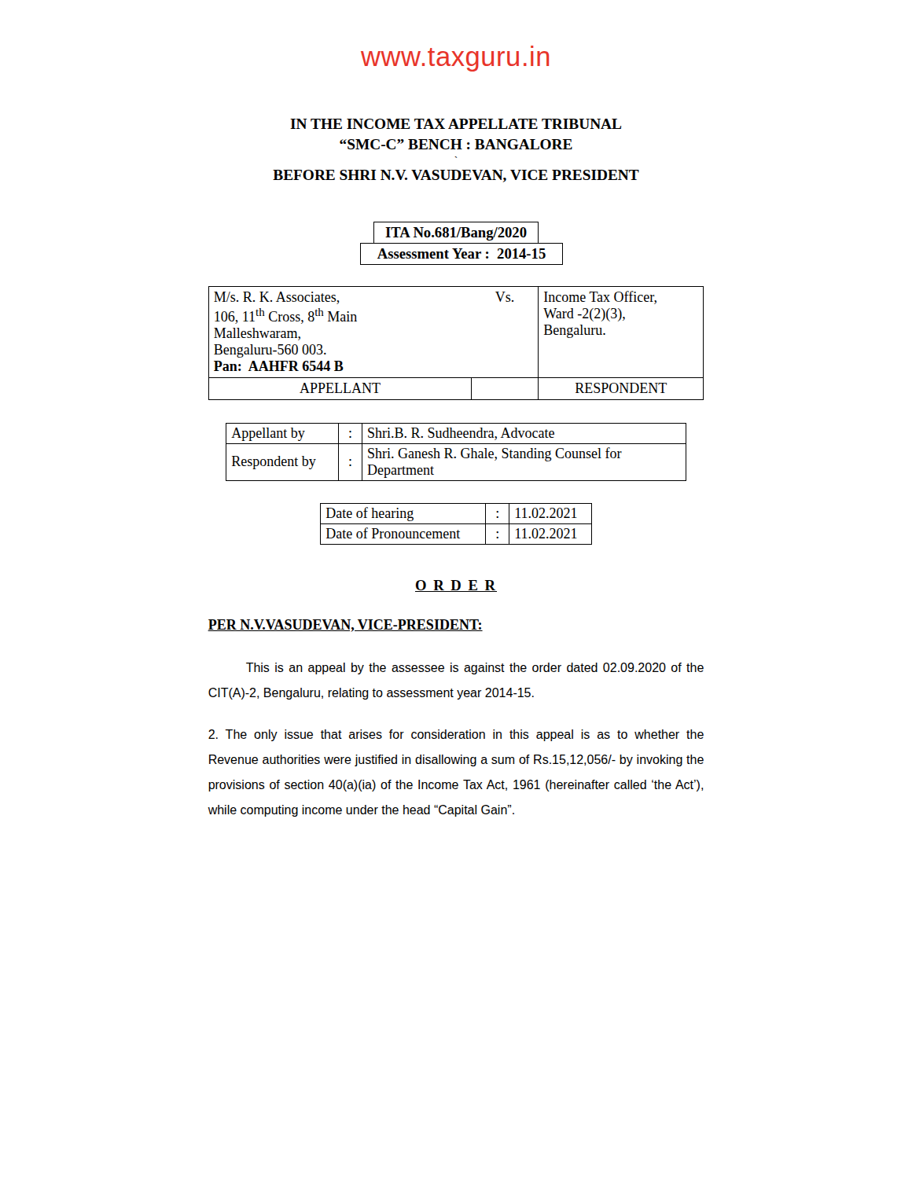www.taxguru.in
IN THE INCOME TAX APPELLATE TRIBUNAL
“SMC-C” BENCH : BANGALORE `
BEFORE SHRI N.V. VASUDEVAN, VICE PRESIDENT
ITA No.681/Bang/2020 Assessment Year : 2014-15
| M/s. R. K. Associates, 106, 11 th Cross, 8 th Main Malleshwaram, Bengaluru-560 003. Pan: AAHFR 6544 B | Vs. | Income Tax Officer, Ward -2(2)(3), Bengaluru. |
| APPELLANT | | RESPONDENT |
| Appellant by | : | Shri.B. R. Sudheendra, Advocate |
| Respondent by | : | Shri. Ganesh R. Ghale, Standing Counsel for Department |
| Date of hearing | : | 11.02.2021 |
| Date of Pronouncement | : | 11.02.2021 |
O R D E R
PER N.V.VASUDEVAN, VICE-PRESIDENT:
This is an appeal by the assessee is against the order dated 02.09.2020 of the CIT(A)-2, Bengaluru, relating to assessment year 2014-15.
2. The only issue that arises for consideration in this appeal is as to whether the Revenue authorities were justified in disallowing a sum of Rs.15,12,056/- by invoking the provisions of section 40(a)(ia) of the Income Tax Act, 1961 (hereinafter called ‘the Act’), while computing income under the head “Capital Gain”.